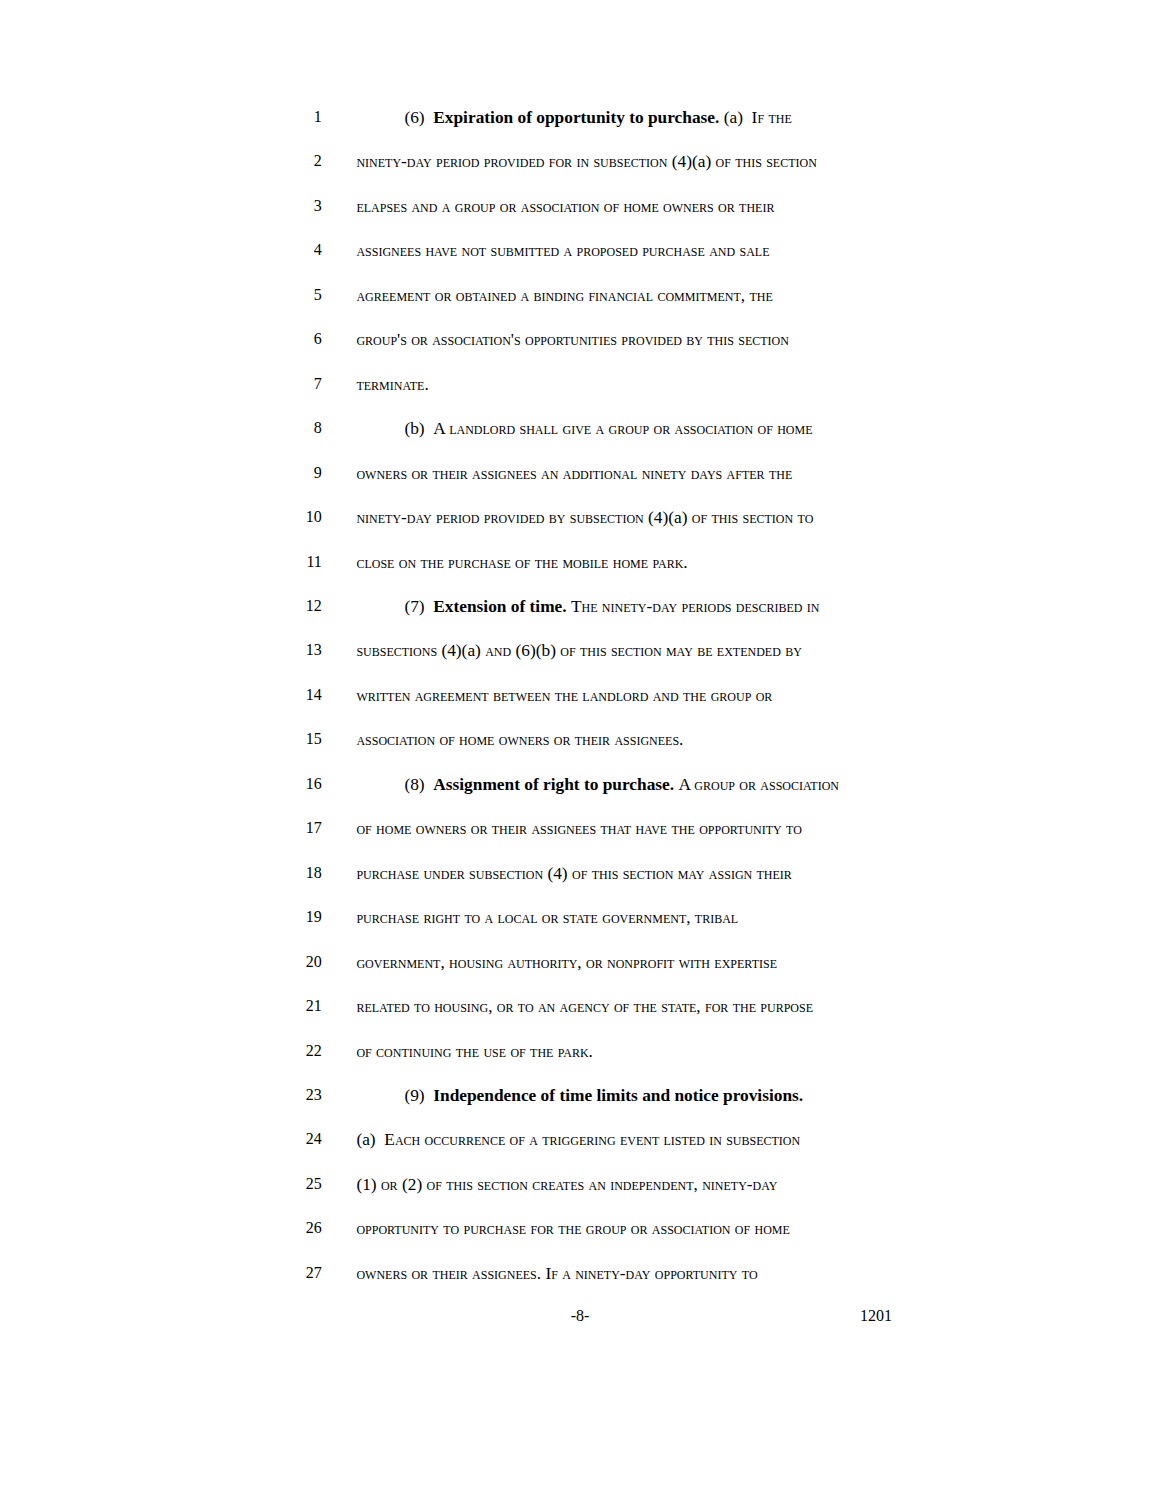| 1 | (6) Expiration of opportunity to purchase. (a) If the |
| 2 | ninety-day period provided for in subsection (4)(a) of this section |
| 3 | elapses and a group or association of home owners or their |
| 4 | assignees have not submitted a proposed purchase and sale |
| 5 | agreement or obtained a binding financial commitment, the |
| 6 | group's or association's opportunities provided by this section |
| 7 | terminate. |
| 8 | (b) A landlord shall give a group or association of home |
| 9 | owners or their assignees an additional ninety days after the |
| 10 | ninety-day period provided by subsection (4)(a) of this section to |
| 11 | close on the purchase of the mobile home park. |
| 12 | (7) Extension of time. The ninety-day periods described in |
| 13 | subsections (4)(a) and (6)(b) of this section may be extended by |
| 14 | written agreement between the landlord and the group or |
| 15 | association of home owners or their assignees. |
| 16 | (8) Assignment of right to purchase. A group or association |
| 17 | of home owners or their assignees that have the opportunity to |
| 18 | purchase under subsection (4) of this section may assign their |
| 19 | purchase right to a local or state government, tribal |
| 20 | government, housing authority, or nonprofit with expertise |
| 21 | related to housing, or to an agency of the state, for the purpose |
| 22 | of continuing the use of the park. |
| 23 | (9) Independence of time limits and notice provisions. |
| 24 | (a) Each occurrence of a triggering event listed in subsection |
| 25 | (1) or (2) of this section creates an independent, ninety-day |
| 26 | opportunity to purchase for the group or association of home |
| 27 | owners or their assignees. If a ninety-day opportunity to |
-8-
1201